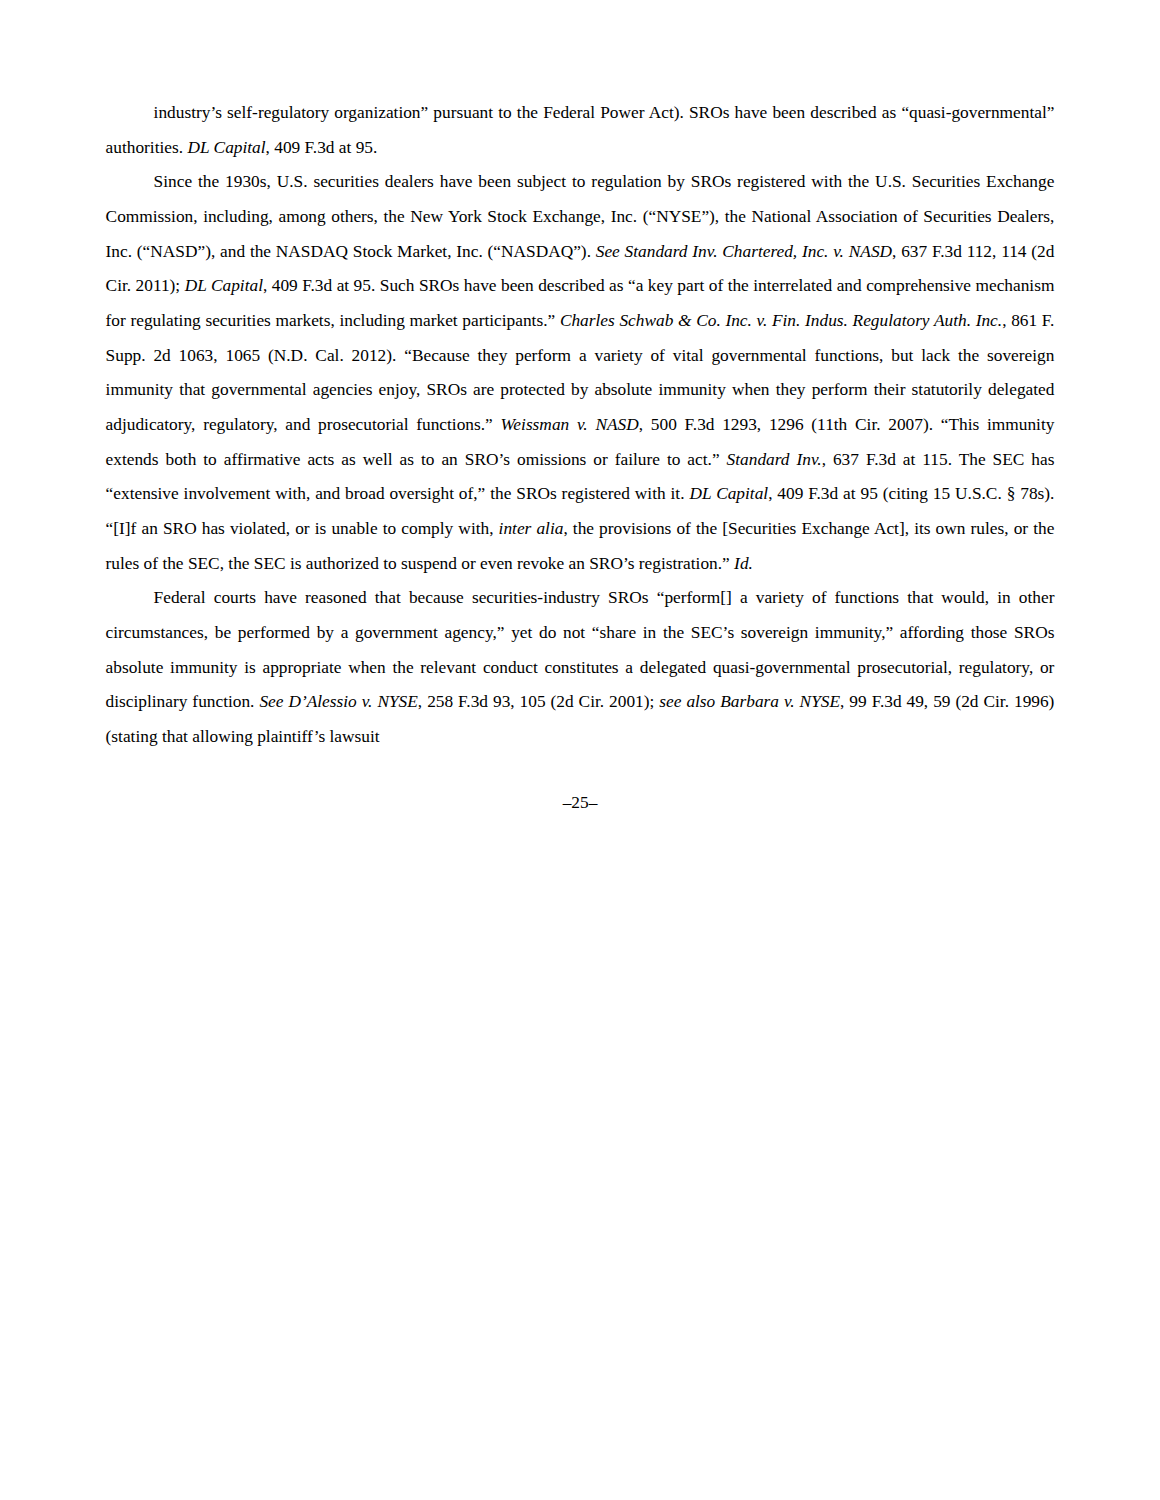industry’s self-regulatory organization” pursuant to the Federal Power Act). SROs have been described as “quasi-governmental” authorities. DL Capital, 409 F.3d at 95.
Since the 1930s, U.S. securities dealers have been subject to regulation by SROs registered with the U.S. Securities Exchange Commission, including, among others, the New York Stock Exchange, Inc. (“NYSE”), the National Association of Securities Dealers, Inc. (“NASD”), and the NASDAQ Stock Market, Inc. (“NASDAQ”). See Standard Inv. Chartered, Inc. v. NASD, 637 F.3d 112, 114 (2d Cir. 2011); DL Capital, 409 F.3d at 95. Such SROs have been described as “a key part of the interrelated and comprehensive mechanism for regulating securities markets, including market participants.” Charles Schwab & Co. Inc. v. Fin. Indus. Regulatory Auth. Inc., 861 F. Supp. 2d 1063, 1065 (N.D. Cal. 2012). “Because they perform a variety of vital governmental functions, but lack the sovereign immunity that governmental agencies enjoy, SROs are protected by absolute immunity when they perform their statutorily delegated adjudicatory, regulatory, and prosecutorial functions.” Weissman v. NASD, 500 F.3d 1293, 1296 (11th Cir. 2007). “This immunity extends both to affirmative acts as well as to an SRO’s omissions or failure to act.” Standard Inv., 637 F.3d at 115. The SEC has “extensive involvement with, and broad oversight of,” the SROs registered with it. DL Capital, 409 F.3d at 95 (citing 15 U.S.C. § 78s). “[I]f an SRO has violated, or is unable to comply with, inter alia, the provisions of the [Securities Exchange Act], its own rules, or the rules of the SEC, the SEC is authorized to suspend or even revoke an SRO’s registration.” Id.
Federal courts have reasoned that because securities-industry SROs “perform[] a variety of functions that would, in other circumstances, be performed by a government agency,” yet do not “share in the SEC’s sovereign immunity,” affording those SROs absolute immunity is appropriate when the relevant conduct constitutes a delegated quasi-governmental prosecutorial, regulatory, or disciplinary function. See D’Alessio v. NYSE, 258 F.3d 93, 105 (2d Cir. 2001); see also Barbara v. NYSE, 99 F.3d 49, 59 (2d Cir. 1996) (stating that allowing plaintiff’s lawsuit
–25–